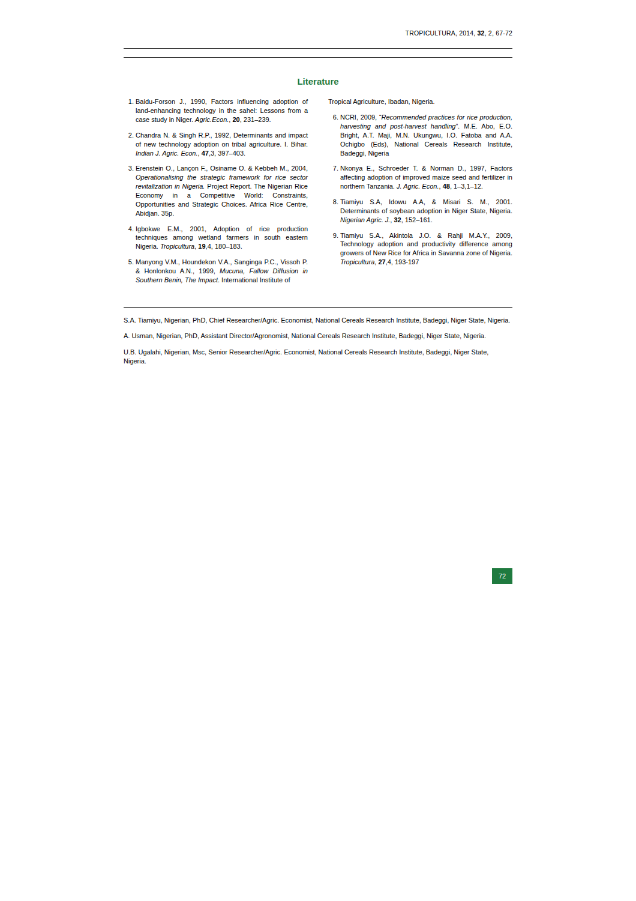TROPICULTURA, 2014, 32, 2, 67-72
Literature
Baidu-Forson J., 1990, Factors influencing adoption of land-enhancing technology in the sahel: Lessons from a case study in Niger. Agric.Econ., 20, 231–239.
Chandra N. & Singh R.P., 1992, Determinants and impact of new technology adoption on tribal agriculture. I. Bihar. Indian J. Agric. Econ., 47,3, 397–403.
Erenstein O., Lançon F., Osiname O. & Kebbeh M., 2004, Operationalising the strategic framework for rice sector revitalization in Nigeria. Project Report. The Nigerian Rice Economy in a Competitive World: Constraints, Opportunities and Strategic Choices. Africa Rice Centre, Abidjan. 35p.
Igbokwe E.M., 2001, Adoption of rice production techniques among wetland farmers in south eastern Nigeria. Tropicultura, 19,4, 180–183.
Manyong V.M., Houndekon V.A., Sanginga P.C., Vissoh P. & Honlonkou A.N., 1999, Mucuna, Fallow Diffusion in Southern Benin, The Impact. International Institute of
Tropical Agriculture, Ibadan, Nigeria.
NCRI, 2009, “Recommended practices for rice production, harvesting and post-harvest handling”. M.E. Abo, E.O. Bright, A.T. Maji, M.N. Ukungwu, I.O. Fatoba and A.A. Ochigbo (Eds), National Cereals Research Institute, Badeggi, Nigeria
Nkonya E., Schroeder T. & Norman D., 1997, Factors affecting adoption of improved maize seed and fertilizer in northern Tanzania. J. Agric. Econ., 48, 1–3,1–12.
Tiamiyu S.A, Idowu A.A, & Misari S. M., 2001. Determinants of soybean adoption in Niger State, Nigeria. Nigerian Agric. J., 32, 152–161.
Tiamiyu S.A., Akintola J.O. & Rahji M.A.Y., 2009, Technology adoption and productivity difference among growers of New Rice for Africa in Savanna zone of Nigeria. Tropicultura, 27,4, 193-197
S.A. Tiamiyu, Nigerian, PhD, Chief Researcher/Agric. Economist, National Cereals Research Institute, Badeggi, Niger State, Nigeria.
A. Usman, Nigerian, PhD, Assistant Director/Agronomist, National Cereals Research Institute, Badeggi, Niger State, Nigeria.
U.B. Ugalahi, Nigerian, Msc, Senior Researcher/Agric. Economist, National Cereals Research Institute, Badeggi, Niger State, Nigeria.
72